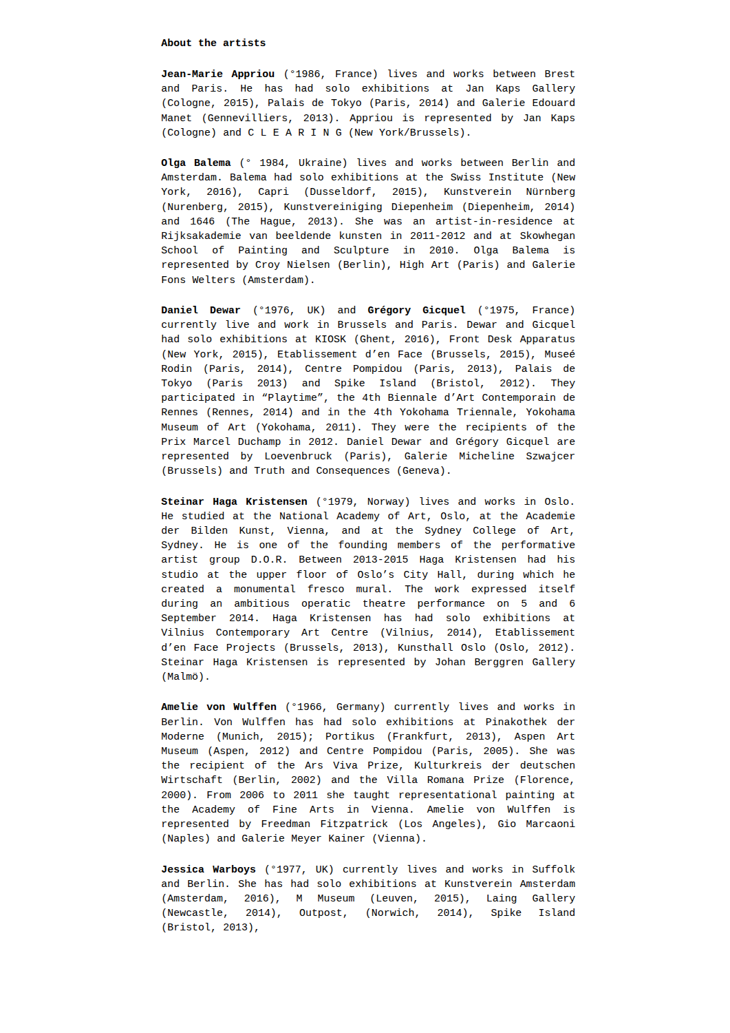About the artists
Jean-Marie Appriou (°1986, France) lives and works between Brest and Paris. He has had solo exhibitions at Jan Kaps Gallery (Cologne, 2015), Palais de Tokyo (Paris, 2014) and Galerie Edouard Manet (Gennevilliers, 2013). Appriou is represented by Jan Kaps (Cologne) and C L E A R I N G (New York/Brussels).
Olga Balema (° 1984, Ukraine) lives and works between Berlin and Amsterdam. Balema had solo exhibitions at the Swiss Institute (New York, 2016), Capri (Dusseldorf, 2015), Kunstverein Nürnberg (Nurenberg, 2015), Kunstvereiniging Diepenheim (Diepenheim, 2014) and 1646 (The Hague, 2013). She was an artist-in-residence at Rijksakademie van beeldende kunsten in 2011-2012 and at Skowhegan School of Painting and Sculpture in 2010. Olga Balema is represented by Croy Nielsen (Berlin), High Art (Paris) and Galerie Fons Welters (Amsterdam).
Daniel Dewar (°1976, UK) and Grégory Gicquel (°1975, France) currently live and work in Brussels and Paris. Dewar and Gicquel had solo exhibitions at KIOSK (Ghent, 2016), Front Desk Apparatus (New York, 2015), Etablissement d’en Face (Brussels, 2015), Museé Rodin (Paris, 2014), Centre Pompidou (Paris, 2013), Palais de Tokyo (Paris 2013) and Spike Island (Bristol, 2012). They participated in “Playtime”, the 4th Biennale d’Art Contemporain de Rennes (Rennes, 2014) and in the 4th Yokohama Triennale, Yokohama Museum of Art (Yokohama, 2011). They were the recipients of the Prix Marcel Duchamp in 2012. Daniel Dewar and Grégory Gicquel are represented by Loevenbruck (Paris), Galerie Micheline Szwajcer (Brussels) and Truth and Consequences (Geneva).
Steinar Haga Kristensen (°1979, Norway) lives and works in Oslo. He studied at the National Academy of Art, Oslo, at the Academie der Bilden Kunst, Vienna, and at the Sydney College of Art, Sydney. He is one of the founding members of the performative artist group D.O.R. Between 2013-2015 Haga Kristensen had his studio at the upper floor of Oslo’s City Hall, during which he created a monumental fresco mural. The work expressed itself during an ambitious operatic theatre performance on 5 and 6 September 2014. Haga Kristensen has had solo exhibitions at Vilnius Contemporary Art Centre (Vilnius, 2014), Etablissement d’en Face Projects (Brussels, 2013), Kunsthall Oslo (Oslo, 2012). Steinar Haga Kristensen is represented by Johan Berggren Gallery (Malmö).
Amelie von Wulffen (°1966, Germany) currently lives and works in Berlin. Von Wulffen has had solo exhibitions at Pinakothek der Moderne (Munich, 2015); Portikus (Frankfurt, 2013), Aspen Art Museum (Aspen, 2012) and Centre Pompidou (Paris, 2005). She was the recipient of the Ars Viva Prize, Kulturkreis der deutschen Wirtschaft (Berlin, 2002) and the Villa Romana Prize (Florence, 2000). From 2006 to 2011 she taught representational painting at the Academy of Fine Arts in Vienna. Amelie von Wulffen is represented by Freedman Fitzpatrick (Los Angeles), Gio Marcaoni (Naples) and Galerie Meyer Kainer (Vienna).
Jessica Warboys (°1977, UK) currently lives and works in Suffolk and Berlin. She has had solo exhibitions at Kunstverein Amsterdam (Amsterdam, 2016), M Museum (Leuven, 2015), Laing Gallery (Newcastle, 2014), Outpost, (Norwich, 2014), Spike Island (Bristol, 2013),